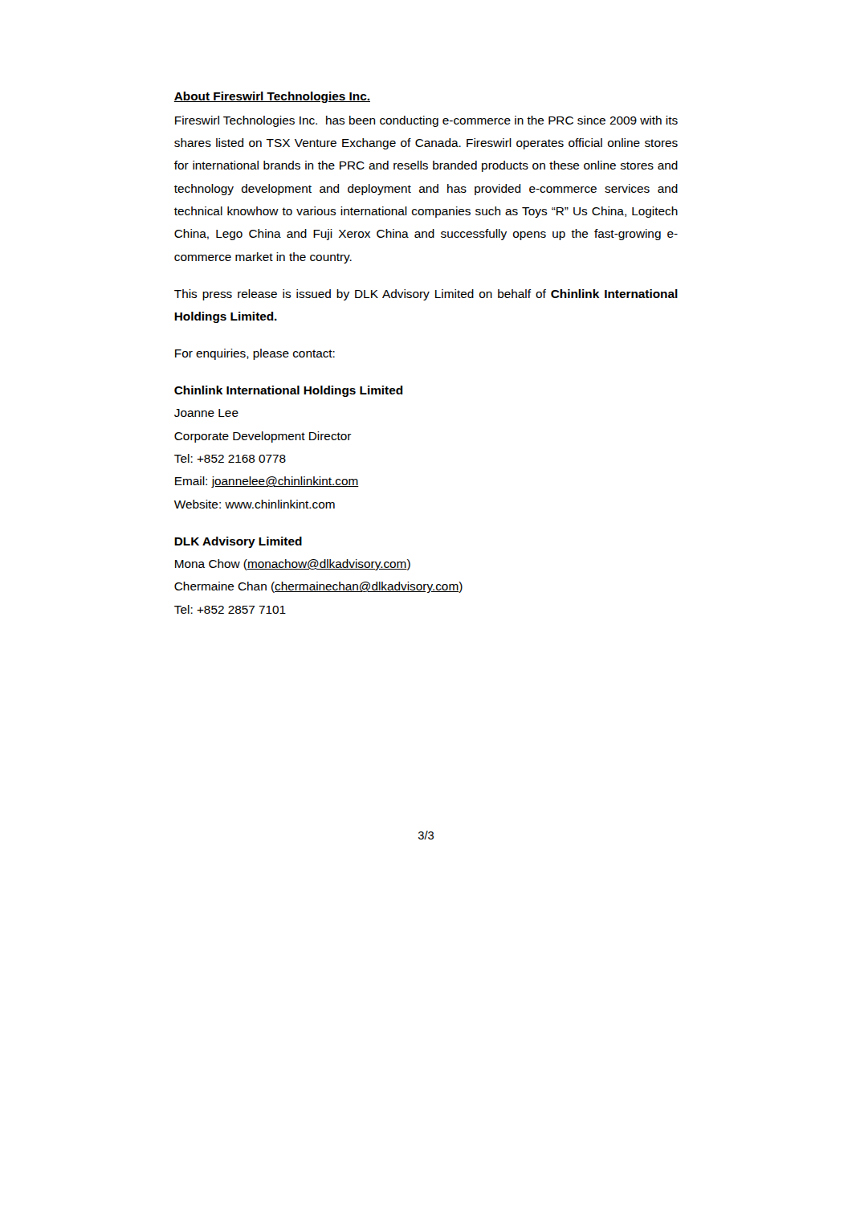About Fireswirl Technologies Inc.
Fireswirl Technologies Inc. has been conducting e-commerce in the PRC since 2009 with its shares listed on TSX Venture Exchange of Canada. Fireswirl operates official online stores for international brands in the PRC and resells branded products on these online stores and technology development and deployment and has provided e-commerce services and technical knowhow to various international companies such as Toys “R” Us China, Logitech China, Lego China and Fuji Xerox China and successfully opens up the fast-growing e-commerce market in the country.
This press release is issued by DLK Advisory Limited on behalf of Chinlink International Holdings Limited.
For enquiries, please contact:
Chinlink International Holdings Limited
Joanne Lee
Corporate Development Director
Tel: +852 2168 0778
Email: joannelee@chinlinkint.com
Website: www.chinlinkint.com
DLK Advisory Limited
Mona Chow (monachow@dlkadvisory.com)
Chermaine Chan (chermainechan@dlkadvisory.com)
Tel: +852 2857 7101
3/3